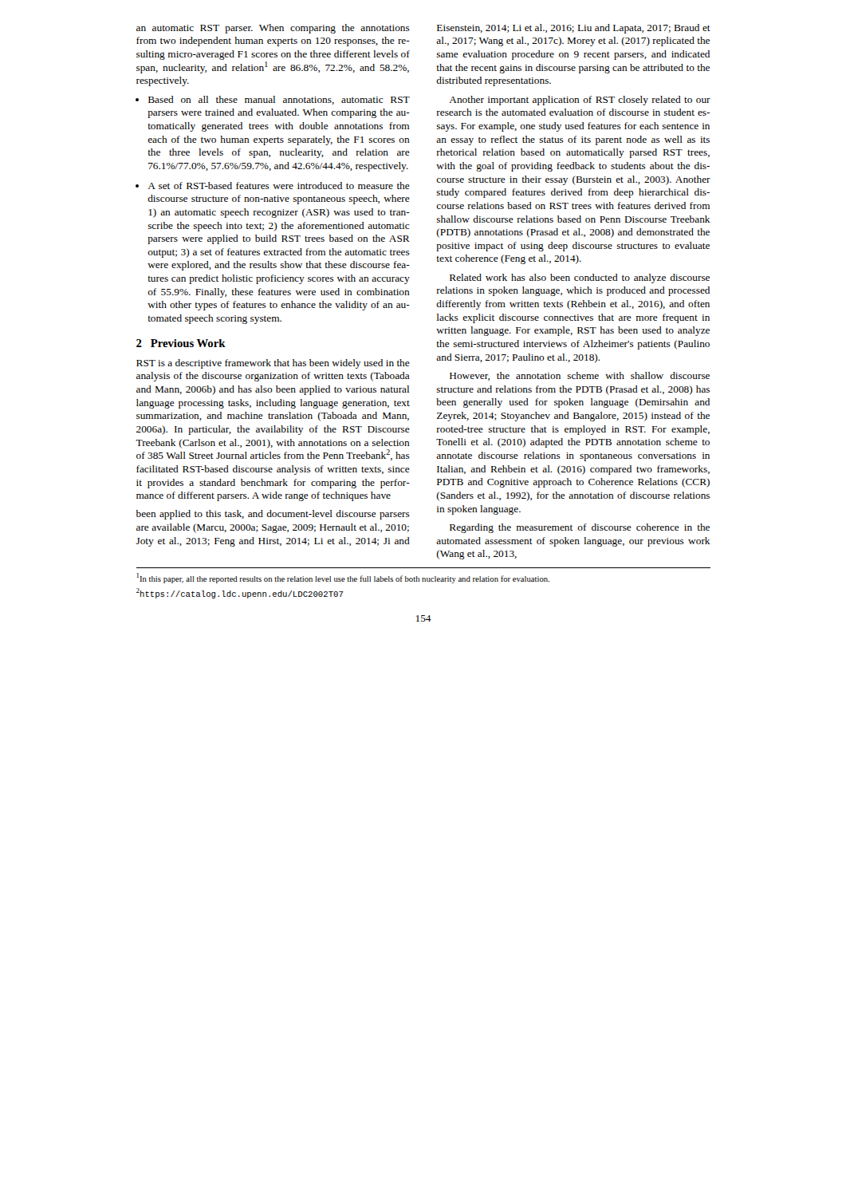an automatic RST parser. When comparing the annotations from two independent human experts on 120 responses, the resulting micro-averaged F1 scores on the three different levels of span, nuclearity, and relation1 are 86.8%, 72.2%, and 58.2%, respectively.
Based on all these manual annotations, automatic RST parsers were trained and evaluated. When comparing the automatically generated trees with double annotations from each of the two human experts separately, the F1 scores on the three levels of span, nuclearity, and relation are 76.1%/77.0%, 57.6%/59.7%, and 42.6%/44.4%, respectively.
A set of RST-based features were introduced to measure the discourse structure of non-native spontaneous speech, where 1) an automatic speech recognizer (ASR) was used to transcribe the speech into text; 2) the aforementioned automatic parsers were applied to build RST trees based on the ASR output; 3) a set of features extracted from the automatic trees were explored, and the results show that these discourse features can predict holistic proficiency scores with an accuracy of 55.9%. Finally, these features were used in combination with other types of features to enhance the validity of an automated speech scoring system.
2 Previous Work
RST is a descriptive framework that has been widely used in the analysis of the discourse organization of written texts (Taboada and Mann, 2006b) and has also been applied to various natural language processing tasks, including language generation, text summarization, and machine translation (Taboada and Mann, 2006a). In particular, the availability of the RST Discourse Treebank (Carlson et al., 2001), with annotations on a selection of 385 Wall Street Journal articles from the Penn Treebank2, has facilitated RST-based discourse analysis of written texts, since it provides a standard benchmark for comparing the performance of different parsers. A wide range of techniques have
been applied to this task, and document-level discourse parsers are available (Marcu, 2000a; Sagae, 2009; Hernault et al., 2010; Joty et al., 2013; Feng and Hirst, 2014; Li et al., 2014; Ji and Eisenstein, 2014; Li et al., 2016; Liu and Lapata, 2017; Braud et al., 2017; Wang et al., 2017c). Morey et al. (2017) replicated the same evaluation procedure on 9 recent parsers, and indicated that the recent gains in discourse parsing can be attributed to the distributed representations.
Another important application of RST closely related to our research is the automated evaluation of discourse in student essays. For example, one study used features for each sentence in an essay to reflect the status of its parent node as well as its rhetorical relation based on automatically parsed RST trees, with the goal of providing feedback to students about the discourse structure in their essay (Burstein et al., 2003). Another study compared features derived from deep hierarchical discourse relations based on RST trees with features derived from shallow discourse relations based on Penn Discourse Treebank (PDTB) annotations (Prasad et al., 2008) and demonstrated the positive impact of using deep discourse structures to evaluate text coherence (Feng et al., 2014).
Related work has also been conducted to analyze discourse relations in spoken language, which is produced and processed differently from written texts (Rehbein et al., 2016), and often lacks explicit discourse connectives that are more frequent in written language. For example, RST has been used to analyze the semi-structured interviews of Alzheimer's patients (Paulino and Sierra, 2017; Paulino et al., 2018).
However, the annotation scheme with shallow discourse structure and relations from the PDTB (Prasad et al., 2008) has been generally used for spoken language (Demirsahin and Zeyrek, 2014; Stoyanchev and Bangalore, 2015) instead of the rooted-tree structure that is employed in RST. For example, Tonelli et al. (2010) adapted the PDTB annotation scheme to annotate discourse relations in spontaneous conversations in Italian, and Rehbein et al. (2016) compared two frameworks, PDTB and Cognitive approach to Coherence Relations (CCR) (Sanders et al., 1992), for the annotation of discourse relations in spoken language.
Regarding the measurement of discourse coherence in the automated assessment of spoken language, our previous work (Wang et al., 2013,
1 In this paper, all the reported results on the relation level use the full labels of both nuclearity and relation for evaluation.
2 https://catalog.ldc.upenn.edu/LDC2002T07
154